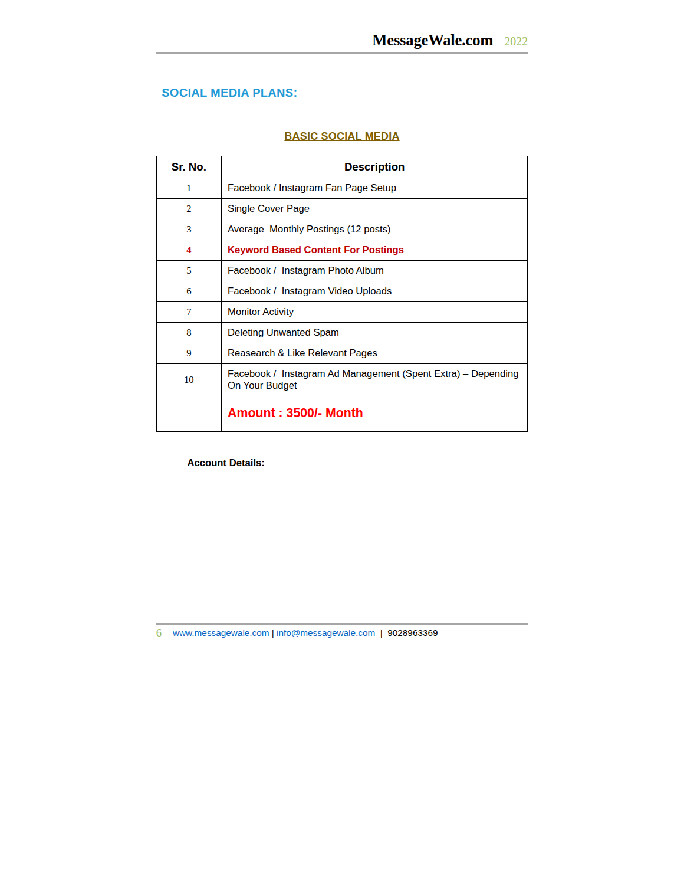MessageWale.com 2022
SOCIAL MEDIA PLANS:
BASIC SOCIAL MEDIA
| Sr. No. | Description |
| --- | --- |
| 1 | Facebook / Instagram Fan Page Setup |
| 2 | Single Cover Page |
| 3 | Average Monthly Postings (12 posts) |
| 4 | Keyword Based Content For Postings |
| 5 | Facebook / Instagram Photo Album |
| 6 | Facebook / Instagram Video Uploads |
| 7 | Monitor Activity |
| 8 | Deleting Unwanted Spam |
| 9 | Reasearch & Like Relevant Pages |
| 10 | Facebook / Instagram Ad Management (Spent Extra) – Depending On Your Budget |
| | Amount : 3500/- Month |
Account Details:
6 www.messagewale.com | info@messagewale.com | 9028963369